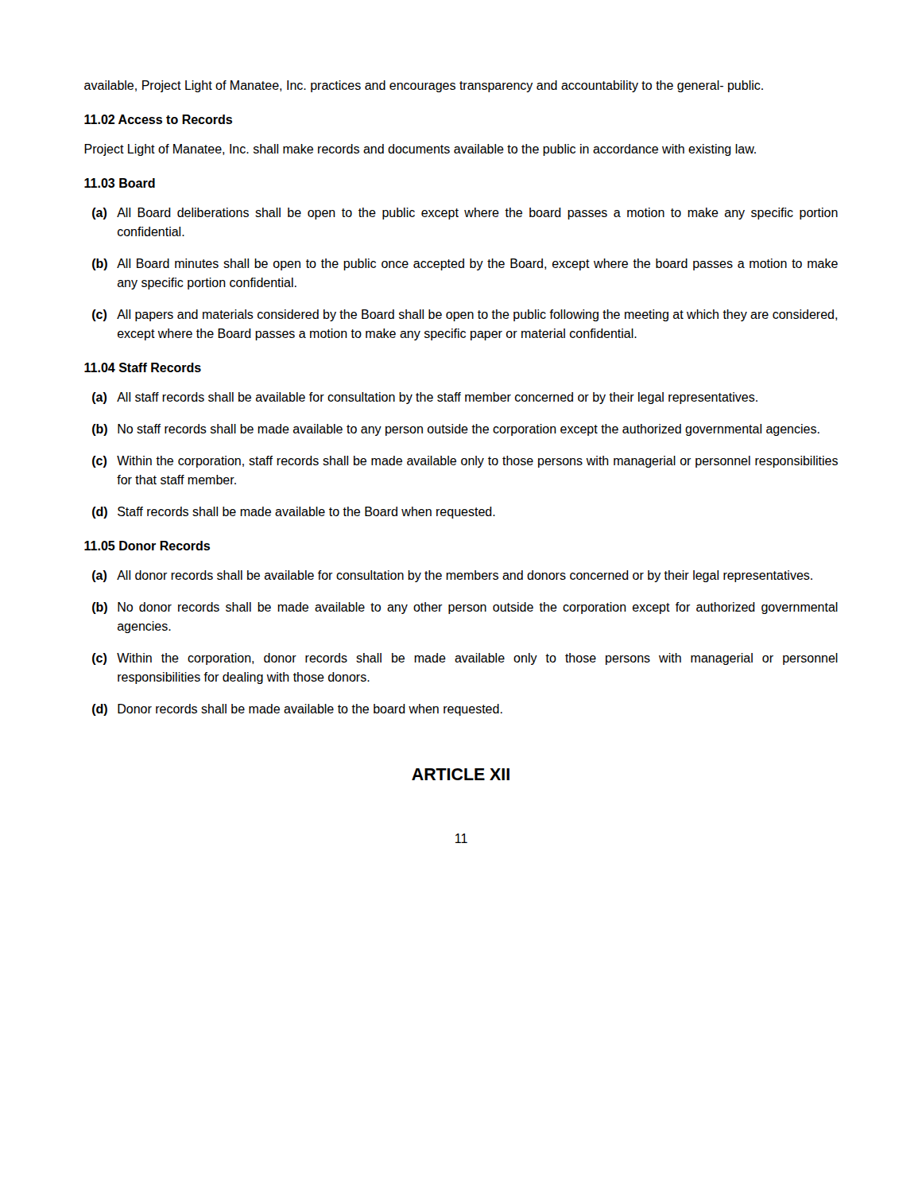available, Project Light of Manatee, Inc. practices and encourages transparency and accountability to the general- public.
11.02 Access to Records
Project Light of Manatee, Inc. shall make records and documents available to the public in accordance with existing law.
11.03 Board
(a) All Board deliberations shall be open to the public except where the board passes a motion to make any specific portion confidential.
(b) All Board minutes shall be open to the public once accepted by the Board, except where the board passes a motion to make any specific portion confidential.
(c) All papers and materials considered by the Board shall be open to the public following the meeting at which they are considered, except where the Board passes a motion to make any specific paper or material confidential.
11.04 Staff Records
(a) All staff records shall be available for consultation by the staff member concerned or by their legal representatives.
(b) No staff records shall be made available to any person outside the corporation except the authorized governmental agencies.
(c) Within the corporation, staff records shall be made available only to those persons with managerial or personnel responsibilities for that staff member.
(d) Staff records shall be made available to the Board when requested.
11.05 Donor Records
(a) All donor records shall be available for consultation by the members and donors concerned or by their legal representatives.
(b) No donor records shall be made available to any other person outside the corporation except for authorized governmental agencies.
(c) Within the corporation, donor records shall be made available only to those persons with managerial or personnel responsibilities for dealing with those donors.
(d) Donor records shall be made available to the board when requested.
ARTICLE XII
11